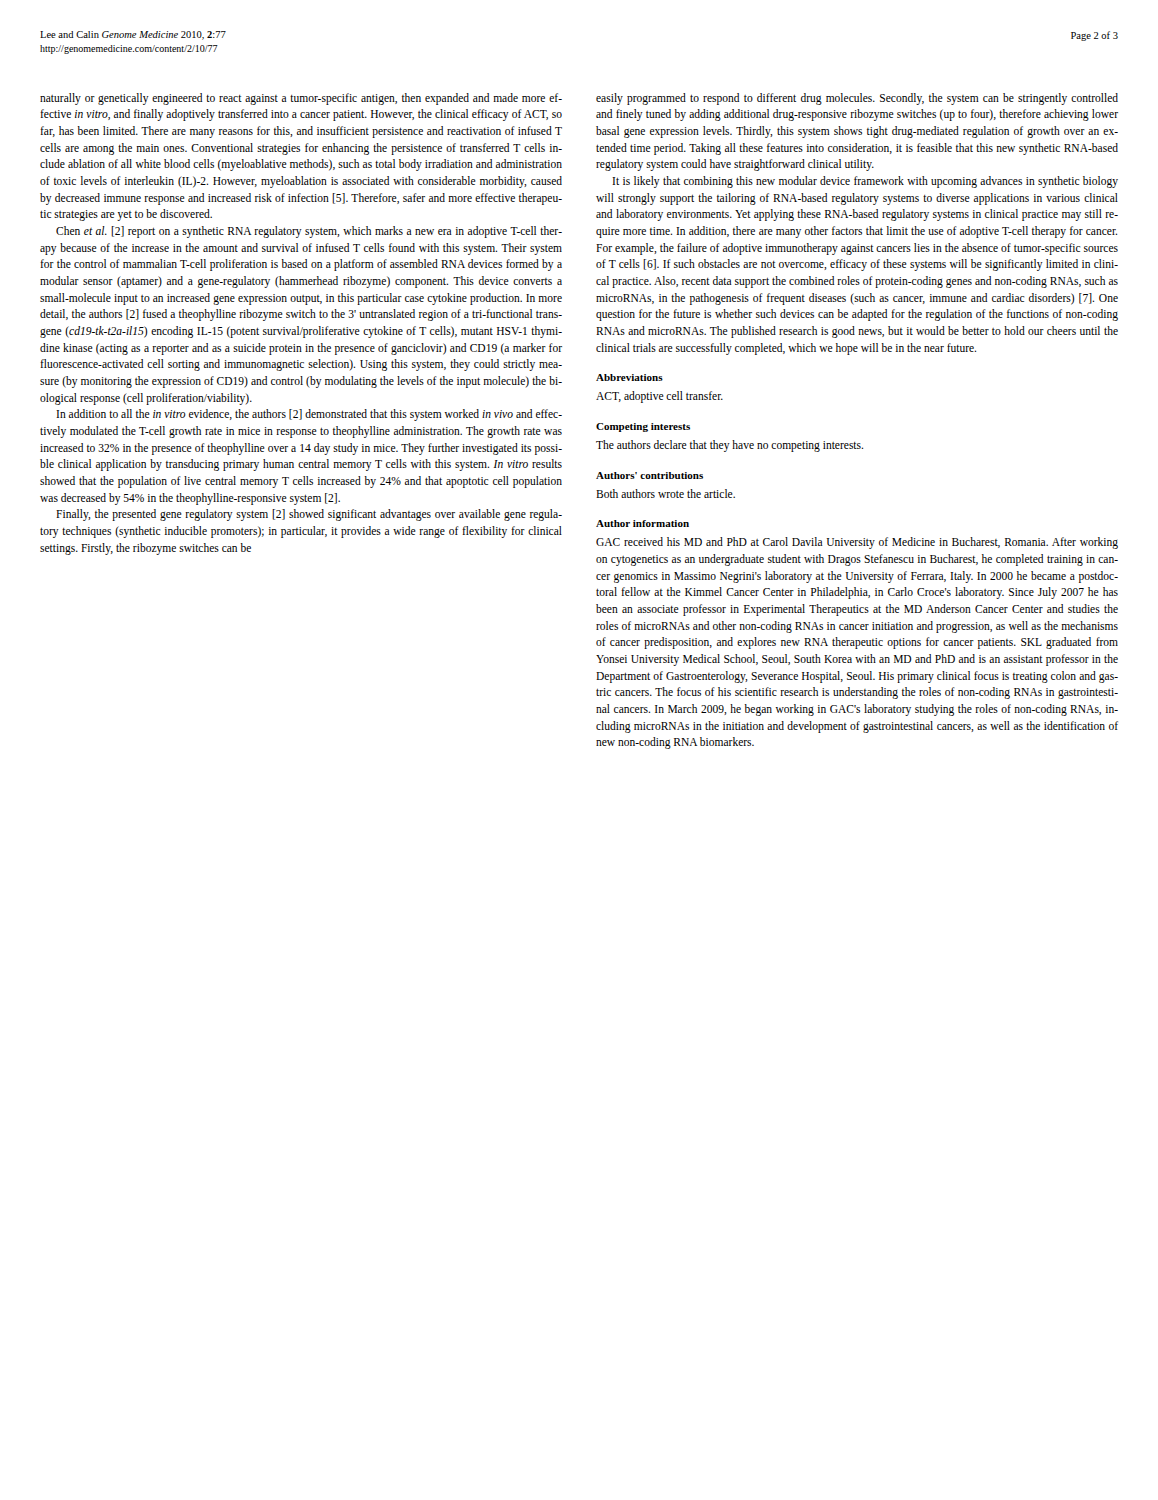Lee and Calin Genome Medicine 2010, 2:77
http://genomemedicine.com/content/2/10/77
Page 2 of 3
naturally or genetically engineered to react against a tumor-specific antigen, then expanded and made more effective in vitro, and finally adoptively transferred into a cancer patient. However, the clinical efficacy of ACT, so far, has been limited. There are many reasons for this, and insufficient persistence and reactivation of infused T cells are among the main ones. Conventional strategies for enhancing the persistence of transferred T cells include ablation of all white blood cells (myeloablative methods), such as total body irradiation and administration of toxic levels of interleukin (IL)-2. However, myeloablation is associated with considerable morbidity, caused by decreased immune response and increased risk of infection [5]. Therefore, safer and more effective therapeutic strategies are yet to be discovered.
Chen et al. [2] report on a synthetic RNA regulatory system, which marks a new era in adoptive T-cell therapy because of the increase in the amount and survival of infused T cells found with this system. Their system for the control of mammalian T-cell proliferation is based on a platform of assembled RNA devices formed by a modular sensor (aptamer) and a gene-regulatory (hammerhead ribozyme) component. This device converts a small-molecule input to an increased gene expression output, in this particular case cytokine production. In more detail, the authors [2] fused a theophylline ribozyme switch to the 3' untranslated region of a tri-functional transgene (cd19-tk-t2a-il15) encoding IL-15 (potent survival/proliferative cytokine of T cells), mutant HSV-1 thymidine kinase (acting as a reporter and as a suicide protein in the presence of ganciclovir) and CD19 (a marker for fluorescence-activated cell sorting and immunomagnetic selection). Using this system, they could strictly measure (by monitoring the expression of CD19) and control (by modulating the levels of the input molecule) the biological response (cell proliferation/viability).
In addition to all the in vitro evidence, the authors [2] demonstrated that this system worked in vivo and effectively modulated the T-cell growth rate in mice in response to theophylline administration. The growth rate was increased to 32% in the presence of theophylline over a 14 day study in mice. They further investigated its possible clinical application by transducing primary human central memory T cells with this system. In vitro results showed that the population of live central memory T cells increased by 24% and that apoptotic cell population was decreased by 54% in the theophylline-responsive system [2].
Finally, the presented gene regulatory system [2] showed significant advantages over available gene regulatory techniques (synthetic inducible promoters); in particular, it provides a wide range of flexibility for clinical settings. Firstly, the ribozyme switches can be
easily programmed to respond to different drug molecules. Secondly, the system can be stringently controlled and finely tuned by adding additional drug-responsive ribozyme switches (up to four), therefore achieving lower basal gene expression levels. Thirdly, this system shows tight drug-mediated regulation of growth over an extended time period. Taking all these features into consideration, it is feasible that this new synthetic RNA-based regulatory system could have straightforward clinical utility.
It is likely that combining this new modular device framework with upcoming advances in synthetic biology will strongly support the tailoring of RNA-based regulatory systems to diverse applications in various clinical and laboratory environments. Yet applying these RNA-based regulatory systems in clinical practice may still require more time. In addition, there are many other factors that limit the use of adoptive T-cell therapy for cancer. For example, the failure of adoptive immunotherapy against cancers lies in the absence of tumor-specific sources of T cells [6]. If such obstacles are not overcome, efficacy of these systems will be significantly limited in clinical practice. Also, recent data support the combined roles of protein-coding genes and non-coding RNAs, such as microRNAs, in the pathogenesis of frequent diseases (such as cancer, immune and cardiac disorders) [7]. One question for the future is whether such devices can be adapted for the regulation of the functions of non-coding RNAs and microRNAs. The published research is good news, but it would be better to hold our cheers until the clinical trials are successfully completed, which we hope will be in the near future.
Abbreviations
ACT, adoptive cell transfer.
Competing interests
The authors declare that they have no competing interests.
Authors' contributions
Both authors wrote the article.
Author information
GAC received his MD and PhD at Carol Davila University of Medicine in Bucharest, Romania. After working on cytogenetics as an undergraduate student with Dragos Stefanescu in Bucharest, he completed training in cancer genomics in Massimo Negrini's laboratory at the University of Ferrara, Italy. In 2000 he became a postdoctoral fellow at the Kimmel Cancer Center in Philadelphia, in Carlo Croce's laboratory. Since July 2007 he has been an associate professor in Experimental Therapeutics at the MD Anderson Cancer Center and studies the roles of microRNAs and other non-coding RNAs in cancer initiation and progression, as well as the mechanisms of cancer predisposition, and explores new RNA therapeutic options for cancer patients. SKL graduated from Yonsei University Medical School, Seoul, South Korea with an MD and PhD and is an assistant professor in the Department of Gastroenterology, Severance Hospital, Seoul. His primary clinical focus is treating colon and gastric cancers. The focus of his scientific research is understanding the roles of non-coding RNAs in gastrointestinal cancers. In March 2009, he began working in GAC's laboratory studying the roles of non-coding RNAs, including microRNAs in the initiation and development of gastrointestinal cancers, as well as the identification of new non-coding RNA biomarkers.